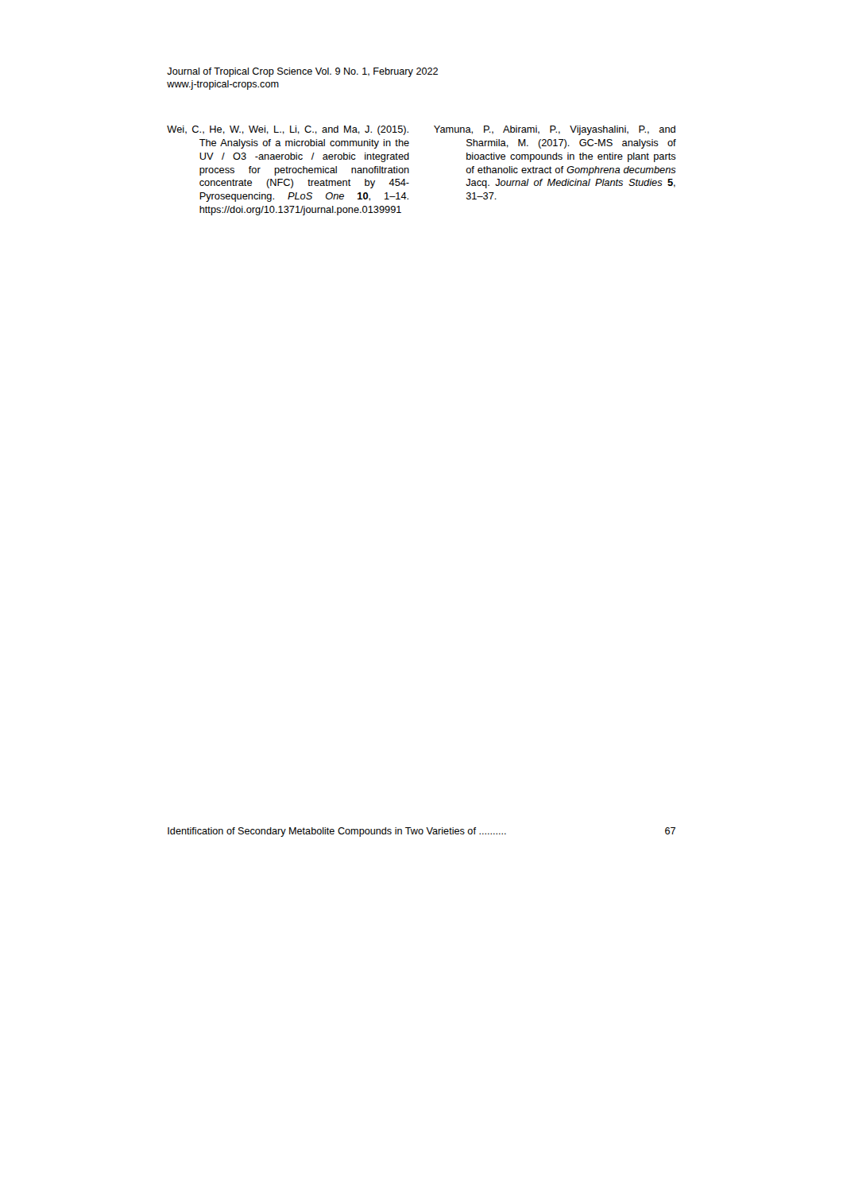Journal of Tropical Crop Science Vol. 9 No. 1, February 2022
www.j-tropical-crops.com
Wei, C., He, W., Wei, L., Li, C., and Ma, J. (2015). The Analysis of a microbial community in the UV / O3 -anaerobic / aerobic integrated process for petrochemical nanofiltration concentrate (NFC) treatment by 454-Pyrosequencing. PLoS One 10, 1–14. https://doi.org/10.1371/journal.pone.0139991
Yamuna, P., Abirami, P., Vijayashalini, P., and Sharmila, M. (2017). GC-MS analysis of bioactive compounds in the entire plant parts of ethanolic extract of Gomphrena decumbens Jacq. Journal of Medicinal Plants Studies 5, 31–37.
Identification of Secondary Metabolite Compounds in Two Varieties of ..........
67